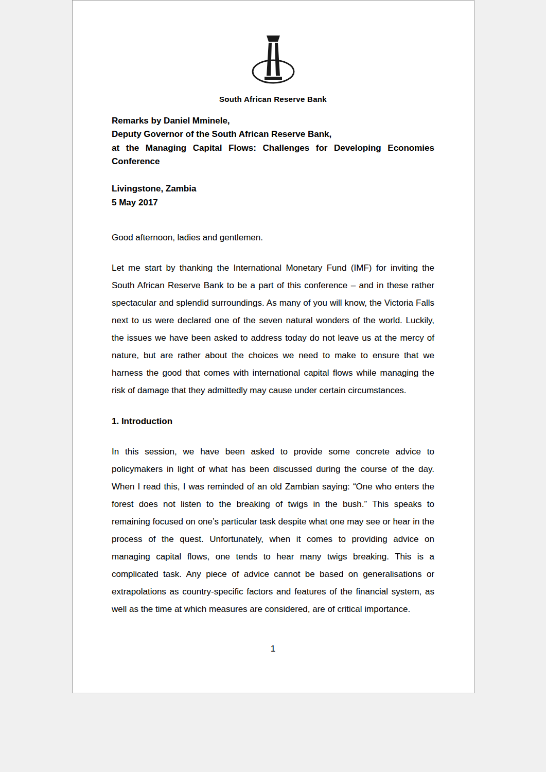South African Reserve Bank
Remarks by Daniel Mminele,
Deputy Governor of the South African Reserve Bank,
at the Managing Capital Flows: Challenges for Developing Economies Conference
Livingstone, Zambia
5 May 2017
Good afternoon, ladies and gentlemen.
Let me start by thanking the International Monetary Fund (IMF) for inviting the South African Reserve Bank to be a part of this conference – and in these rather spectacular and splendid surroundings. As many of you will know, the Victoria Falls next to us were declared one of the seven natural wonders of the world. Luckily, the issues we have been asked to address today do not leave us at the mercy of nature, but are rather about the choices we need to make to ensure that we harness the good that comes with international capital flows while managing the risk of damage that they admittedly may cause under certain circumstances.
1. Introduction
In this session, we have been asked to provide some concrete advice to policymakers in light of what has been discussed during the course of the day. When I read this, I was reminded of an old Zambian saying: “One who enters the forest does not listen to the breaking of twigs in the bush.” This speaks to remaining focused on one’s particular task despite what one may see or hear in the process of the quest. Unfortunately, when it comes to providing advice on managing capital flows, one tends to hear many twigs breaking. This is a complicated task. Any piece of advice cannot be based on generalisations or extrapolations as country-specific factors and features of the financial system, as well as the time at which measures are considered, are of critical importance.
1